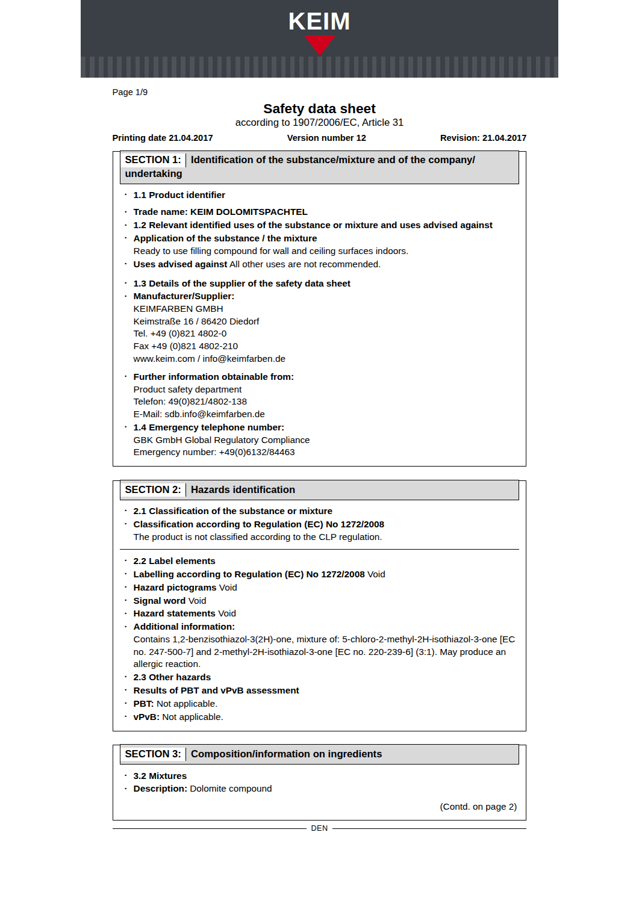KEIM
Page 1/9
Safety data sheet
according to 1907/2006/EC, Article 31
Printing date 21.04.2017 Version number 12 Revision: 21.04.2017
SECTION 1: Identification of the substance/mixture and of the company/
undertaking
1.1 Product identifier
Trade name: KEIM DOLOMITSPACHTEL
1.2 Relevant identified uses of the substance or mixture and uses advised against
Application of the substance / the mixture
Ready to use filling compound for wall and ceiling surfaces indoors.
Uses advised against All other uses are not recommended.
1.3 Details of the supplier of the safety data sheet
Manufacturer/Supplier:
KEIMFARBEN GMBH
Keimstraße 16 / 86420 Diedorf
Tel. +49 (0)821 4802-0
Fax +49 (0)821 4802-210
www.keim.com / info@keimfarben.de
Further information obtainable from:
Product safety department
Telefon: 49(0)821/4802-138
E-Mail: sdb.info@keimfarben.de
1.4 Emergency telephone number:
GBK GmbH Global Regulatory Compliance
Emergency number: +49(0)6132/84463
SECTION 2: Hazards identification
2.1 Classification of the substance or mixture
Classification according to Regulation (EC) No 1272/2008
The product is not classified according to the CLP regulation.
2.2 Label elements
Labelling according to Regulation (EC) No 1272/2008 Void
Hazard pictograms Void
Signal word Void
Hazard statements Void
Additional information:
Contains 1,2-benzisothiazol-3(2H)-one, mixture of: 5-chloro-2-methyl-2H-isothiazol-3-one [EC no. 247-500-7] and 2-methyl-2H-isothiazol-3-one [EC no. 220-239-6] (3:1). May produce an allergic reaction.
2.3 Other hazards
Results of PBT and vPvB assessment
PBT: Not applicable.
vPvB: Not applicable.
SECTION 3: Composition/information on ingredients
3.2 Mixtures
Description: Dolomite compound
(Contd. on page 2)
DEN